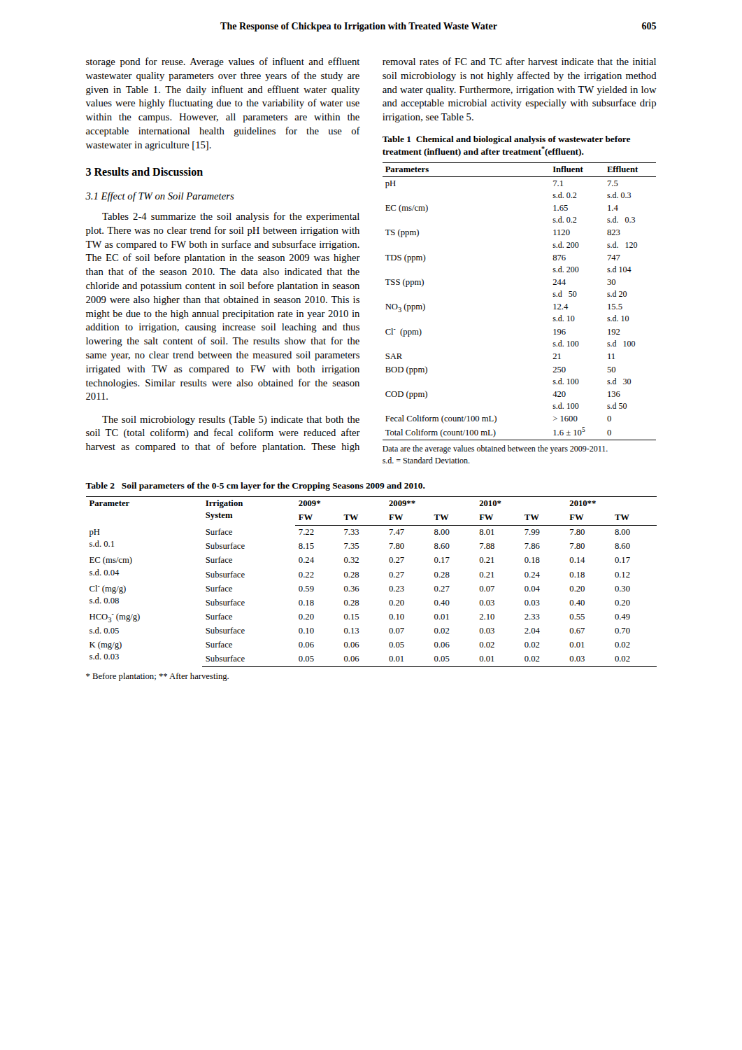The Response of Chickpea to Irrigation with Treated Waste Water
605
storage pond for reuse. Average values of influent and effluent wastewater quality parameters over three years of the study are given in Table 1. The daily influent and effluent water quality values were highly fluctuating due to the variability of water use within the campus. However, all parameters are within the acceptable international health guidelines for the use of wastewater in agriculture [15].
3 Results and Discussion
3.1 Effect of TW on Soil Parameters
Tables 2-4 summarize the soil analysis for the experimental plot. There was no clear trend for soil pH between irrigation with TW as compared to FW both in surface and subsurface irrigation. The EC of soil before plantation in the season 2009 was higher than that of the season 2010. The data also indicated that the chloride and potassium content in soil before plantation in season 2009 were also higher than that obtained in season 2010. This is might be due to the high annual precipitation rate in year 2010 in addition to irrigation, causing increase soil leaching and thus lowering the salt content of soil. The results show that for the same year, no clear trend between the measured soil parameters irrigated with TW as compared to FW with both irrigation technologies. Similar results were also obtained for the season 2011.
The soil microbiology results (Table 5) indicate that both the soil TC (total coliform) and fecal coliform were reduced after harvest as compared to that of before plantation. These high removal rates of FC and TC after harvest indicate that the initial soil microbiology is not highly affected by the irrigation method and water quality. Furthermore, irrigation with TW yielded in low and acceptable microbial activity especially with subsurface drip irrigation, see Table 5.
Table 1 Chemical and biological analysis of wastewater before treatment (influent) and after treatment*(effluent).
| Parameters | Influent | Effluent |
| --- | --- | --- |
| pH | 7.1 s.d. 0.2 | 7.5 s.d. 0.3 |
| EC (ms/cm) | 1.65 s.d. 0.2 | 1.4 s.d. 0.3 |
| TS (ppm) | 1120 s.d. 200 | 823 s.d. 120 |
| TDS (ppm) | 876 s.d. 200 | 747 s.d 104 |
| TSS (ppm) | 244 s.d 50 | 30 s.d 20 |
| NO 3 (ppm) | 12.4 s.d. 10 | 15.5 s.d. 10 |
| Cl - (ppm) | 196 s.d. 100 | 192 s.d 100 |
| SAR | 21 | 11 |
| BOD (ppm) | 250 s.d. 100 | 50 s.d 30 |
| COD (ppm) | 420 s.d. 100 | 136 s.d 50 |
| Fecal Coliform (count/100 mL) | > 1600 | 0 |
| Total Coliform (count/100 mL) | 1.6 ± 10 5 | 0 |
Data are the average values obtained between the years 2009-2011.
s.d. = Standard Deviation.
Table 2 Soil parameters of the 0-5 cm layer for the Cropping Seasons 2009 and 2010.
| Parameter | Irrigation System | 2009* | 2009** | 2010* | 2010** |
| --- | --- | --- | --- | --- | --- |
| FW | TW | FW | TW | FW | TW | FW | TW |
| pH s.d. 0.1 | Surface | 7.22 | 7.33 | 7.47 | 8.00 | 8.01 | 7.99 | 7.80 | 8.00 |
| Subsurface | 8.15 | 7.35 | 7.80 | 8.60 | 7.88 | 7.86 | 7.80 | 8.60 |
| EC (ms/cm) s.d. 0.04 | Surface | 0.24 | 0.32 | 0.27 | 0.17 | 0.21 | 0.18 | 0.14 | 0.17 |
| Subsurface | 0.22 | 0.28 | 0.27 | 0.28 | 0.21 | 0.24 | 0.18 | 0.12 |
| Cl - (mg/g) s.d. 0.08 | Surface | 0.59 | 0.36 | 0.23 | 0.27 | 0.07 | 0.04 | 0.20 | 0.30 |
| Subsurface | 0.18 | 0.28 | 0.20 | 0.40 | 0.03 | 0.03 | 0.40 | 0.20 |
| HCO 3 - (mg/g) s.d. 0.05 | Surface | 0.20 | 0.15 | 0.10 | 0.01 | 2.10 | 2.33 | 0.55 | 0.49 |
| Subsurface | 0.10 | 0.13 | 0.07 | 0.02 | 0.03 | 2.04 | 0.67 | 0.70 |
| K (mg/g) s.d. 0.03 | Surface | 0.06 | 0.06 | 0.05 | 0.06 | 0.02 | 0.02 | 0.01 | 0.02 |
| Subsurface | 0.05 | 0.06 | 0.01 | 0.05 | 0.01 | 0.02 | 0.03 | 0.02 |
* Before plantation; ** After harvesting.